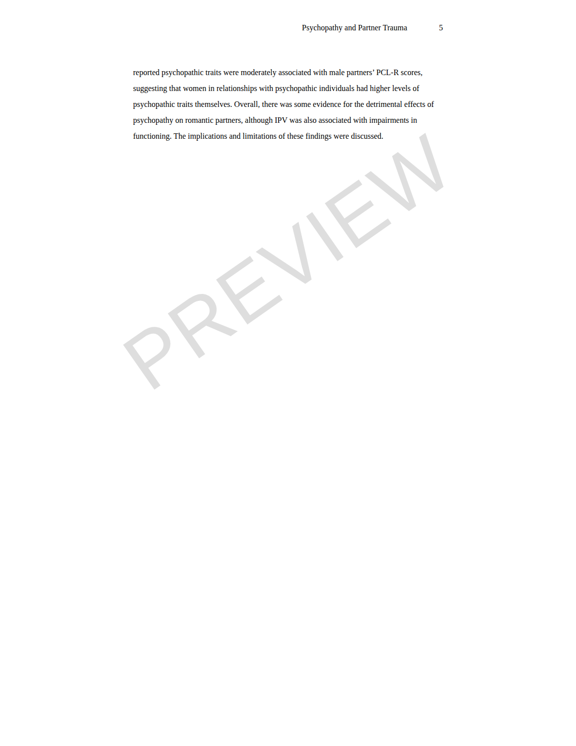Psychopathy and Partner Trauma 5
reported psychopathic traits were moderately associated with male partners’ PCL-R scores, suggesting that women in relationships with psychopathic individuals had higher levels of psychopathic traits themselves. Overall, there was some evidence for the detrimental effects of psychopathy on romantic partners, although IPV was also associated with impairments in functioning. The implications and limitations of these findings were discussed.
PREVIEW